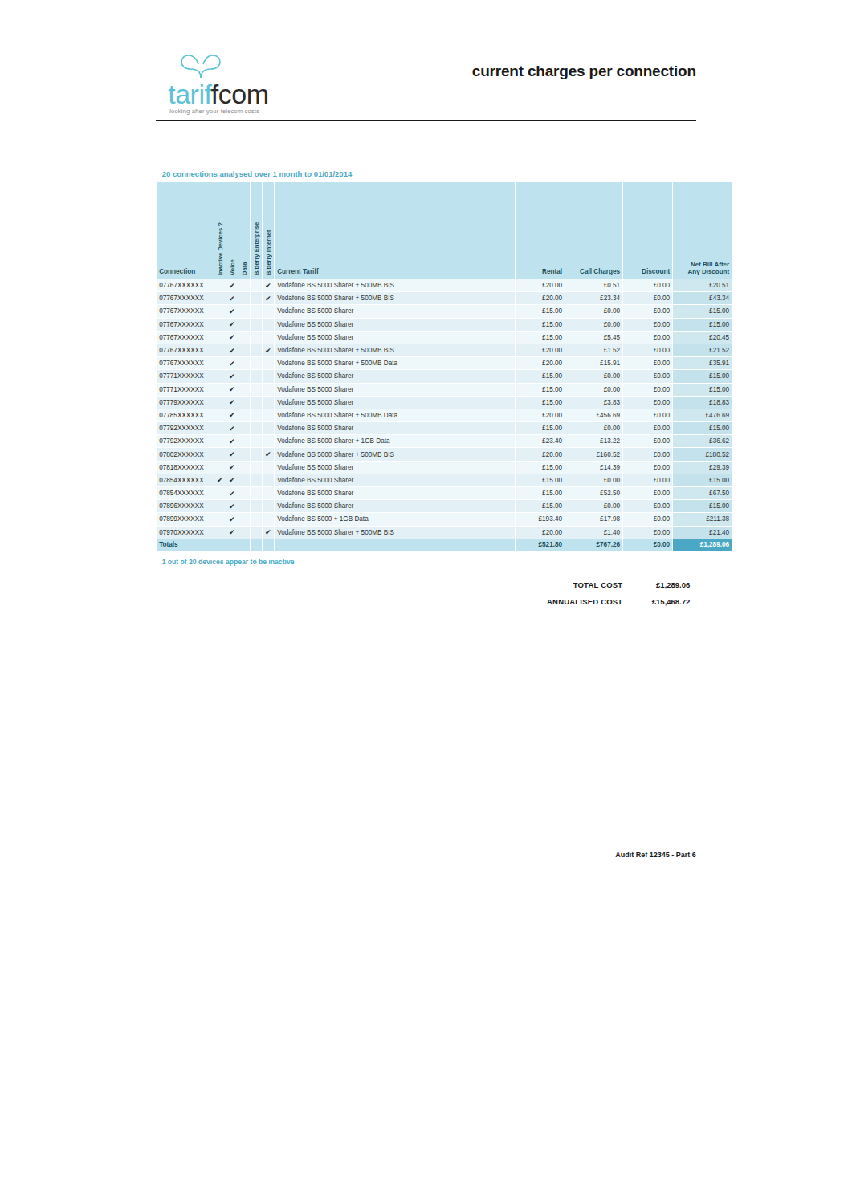tariffcom
looking after your telecom costs
current charges per connection
20 connections analysed over 1 month to 01/01/2014
| Connection | Inactive Devices ? | Voice | Data | B/berry Enterprise | B/berry Internet | Current Tariff | Rental | Call Charges | Discount | Net Bill After Any Discount |
| --- | --- | --- | --- | --- | --- | --- | --- | --- | --- | --- |
| 07767XXXXXX | | | | | | Vodafone BS 5000 Sharer + 500MB BIS | £20.00 | £0.51 | £0.00 | £20.51 |
| 07767XXXXXX | | | | | | Vodafone BS 5000 Sharer + 500MB BIS | £20.00 | £23.34 | £0.00 | £43.34 |
| 07767XXXXXX | | | | | | Vodafone BS 5000 Sharer | £15.00 | £0.00 | £0.00 | £15.00 |
| 07767XXXXXX | | | | | | Vodafone BS 5000 Sharer | £15.00 | £0.00 | £0.00 | £15.00 |
| 07767XXXXXX | | | | | | Vodafone BS 5000 Sharer | £15.00 | £5.45 | £0.00 | £20.45 |
| 07767XXXXXX | | | | | | Vodafone BS 5000 Sharer + 500MB BIS | £20.00 | £1.52 | £0.00 | £21.52 |
| 07767XXXXXX | | | | | | Vodafone BS 5000 Sharer + 500MB Data | £20.00 | £15.91 | £0.00 | £35.91 |
| 07771XXXXXX | | | | | | Vodafone BS 5000 Sharer | £15.00 | £0.00 | £0.00 | £15.00 |
| 07771XXXXXX | | | | | | Vodafone BS 5000 Sharer | £15.00 | £0.00 | £0.00 | £15.00 |
| 07779XXXXXX | | | | | | Vodafone BS 5000 Sharer | £15.00 | £3.83 | £0.00 | £18.83 |
| 07785XXXXXX | | | | | | Vodafone BS 5000 Sharer + 500MB Data | £20.00 | £456.69 | £0.00 | £476.69 |
| 07792XXXXXX | | | | | | Vodafone BS 5000 Sharer | £15.00 | £0.00 | £0.00 | £15.00 |
| 07792XXXXXX | | | | | | Vodafone BS 5000 Sharer + 1GB Data | £23.40 | £13.22 | £0.00 | £36.62 |
| 07802XXXXXX | | | | | | Vodafone BS 5000 Sharer + 500MB BIS | £20.00 | £160.52 | £0.00 | £180.52 |
| 07818XXXXXX | | | | | | Vodafone BS 5000 Sharer | £15.00 | £14.39 | £0.00 | £29.39 |
| 07854XXXXXX | | | | | | Vodafone BS 5000 Sharer | £15.00 | £0.00 | £0.00 | £15.00 |
| 07854XXXXXX | | | | | | Vodafone BS 5000 Sharer | £15.00 | £52.50 | £0.00 | £67.50 |
| 07896XXXXXX | | | | | | Vodafone BS 5000 Sharer | £15.00 | £0.00 | £0.00 | £15.00 |
| 07899XXXXXX | | | | | | Vodafone BS 5000 + 1GB Data | £193.40 | £17.98 | £0.00 | £211.38 |
| 07970XXXXXX | | | | | | Vodafone BS 5000 Sharer + 500MB BIS | £20.00 | £1.40 | £0.00 | £21.40 |
| Totals | | | | | | | £521.80 | £767.26 | £0.00 | £1,289.06 |
1 out of 20 devices appear to be inactive
TOTAL COST £1,289.06
ANNUALISED COST £15,468.72
Audit Ref 12345 - Part 6